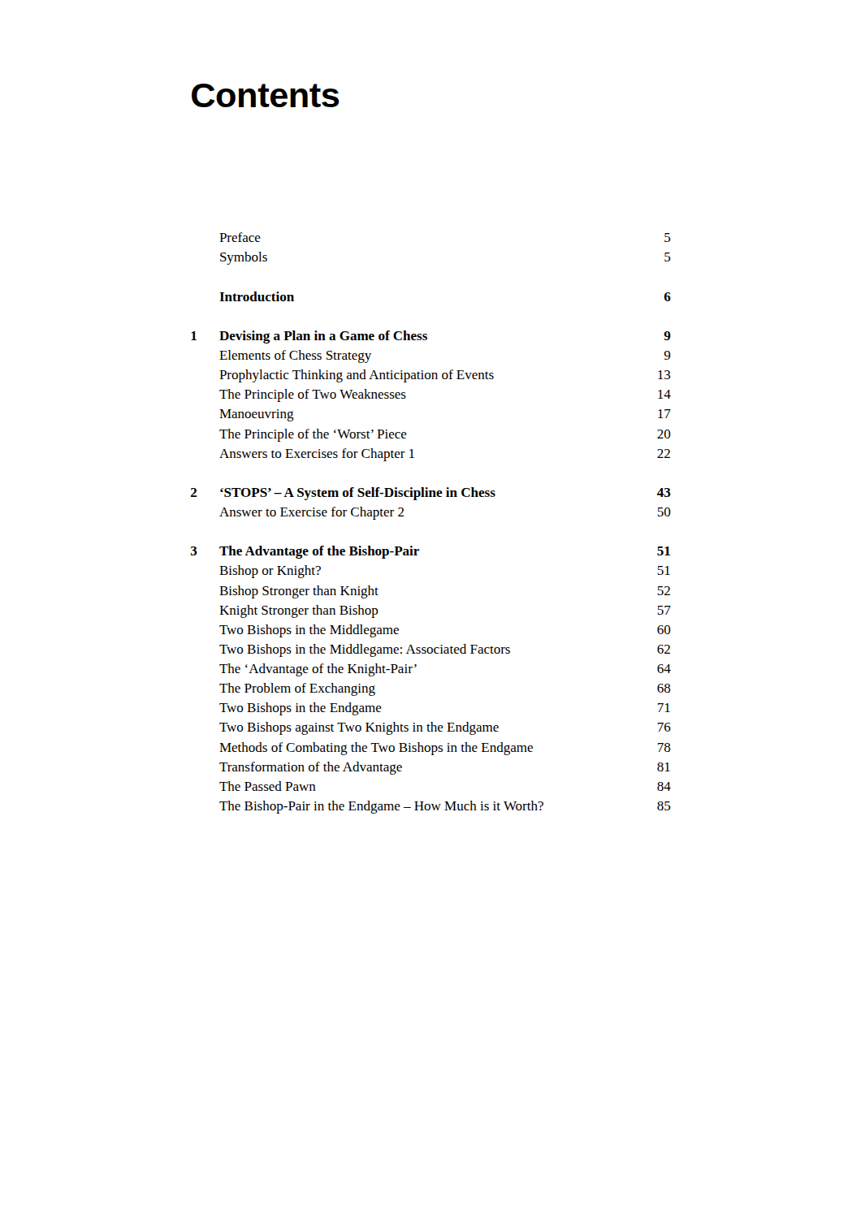Contents
| | Preface | 5 |
| | Symbols | 5 |
| | Introduction | 6 |
| 1 | Devising a Plan in a Game of Chess | 9 |
| | Elements of Chess Strategy | 9 |
| | Prophylactic Thinking and Anticipation of Events | 13 |
| | The Principle of Two Weaknesses | 14 |
| | Manoeuvring | 17 |
| | The Principle of the ‘Worst’ Piece | 20 |
| | Answers to Exercises for Chapter 1 | 22 |
| 2 | ‘STOPS’ – A System of Self-Discipline in Chess | 43 |
| | Answer to Exercise for Chapter 2 | 50 |
| 3 | The Advantage of the Bishop-Pair | 51 |
| | Bishop or Knight? | 51 |
| | Bishop Stronger than Knight | 52 |
| | Knight Stronger than Bishop | 57 |
| | Two Bishops in the Middlegame | 60 |
| | Two Bishops in the Middlegame: Associated Factors | 62 |
| | The ‘Advantage of the Knight-Pair’ | 64 |
| | The Problem of Exchanging | 68 |
| | Two Bishops in the Endgame | 71 |
| | Two Bishops against Two Knights in the Endgame | 76 |
| | Methods of Combating the Two Bishops in the Endgame | 78 |
| | Transformation of the Advantage | 81 |
| | The Passed Pawn | 84 |
| | The Bishop-Pair in the Endgame – How Much is it Worth? | 85 |